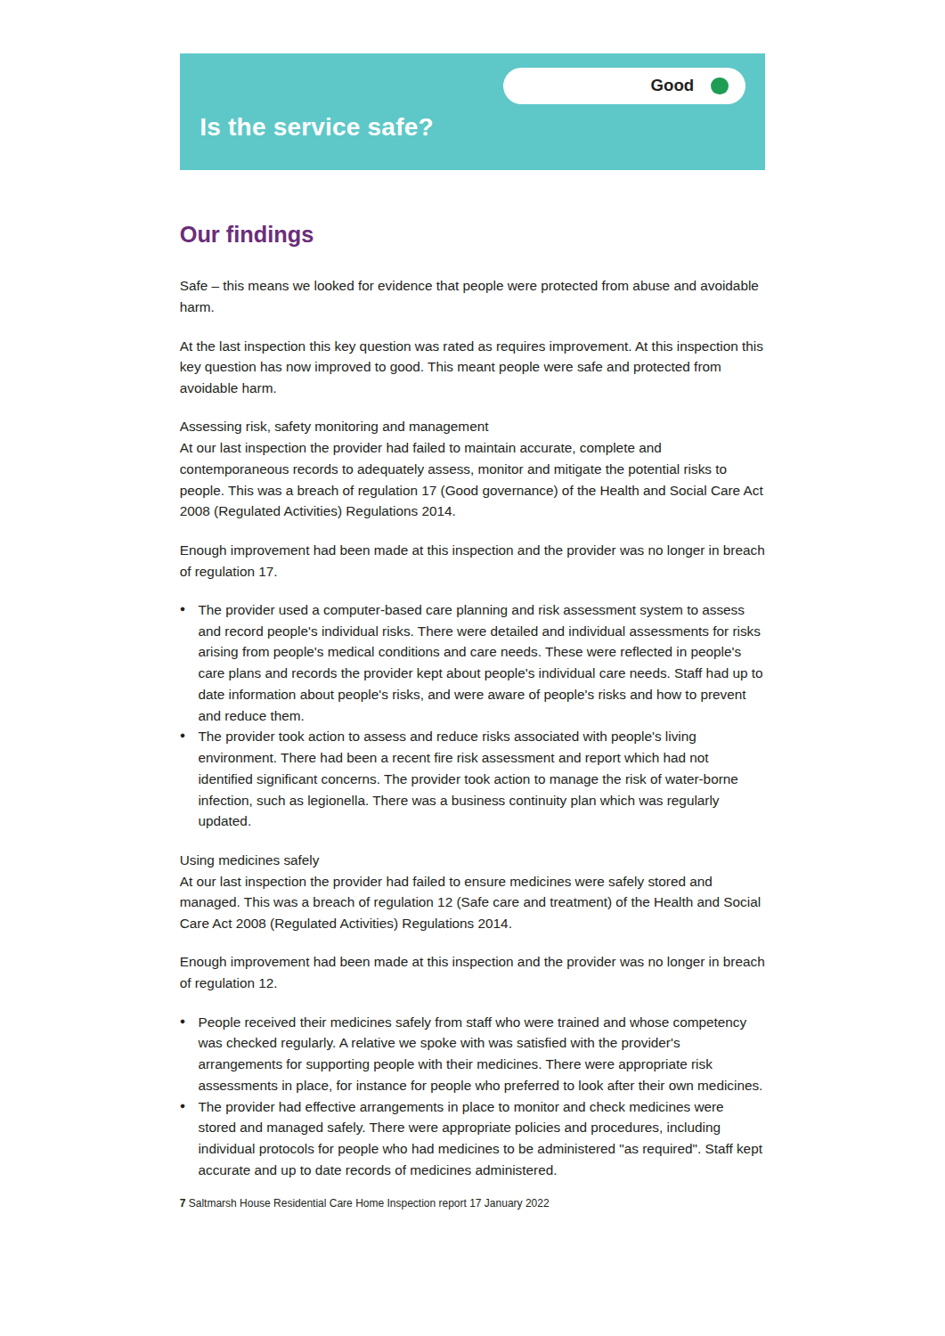Good
Is the service safe?
Our findings
Safe – this means we looked for evidence that people were protected from abuse and avoidable harm.
At the last inspection this key question was rated as requires improvement. At this inspection this key question has now improved to good. This meant people were safe and protected from avoidable harm.
Assessing risk, safety monitoring and management
At our last inspection the provider had failed to maintain accurate, complete and contemporaneous records to adequately assess, monitor and mitigate the potential risks to people. This was a breach of regulation 17 (Good governance) of the Health and Social Care Act 2008 (Regulated Activities) Regulations 2014.
Enough improvement had been made at this inspection and the provider was no longer in breach of regulation 17.
The provider used a computer-based care planning and risk assessment system to assess and record people's individual risks. There were detailed and individual assessments for risks arising from people's medical conditions and care needs. These were reflected in people's care plans and records the provider kept about people's individual care needs. Staff had up to date information about people's risks, and were aware of people's risks and how to prevent and reduce them.
The provider took action to assess and reduce risks associated with people's living environment. There had been a recent fire risk assessment and report which had not identified significant concerns. The provider took action to manage the risk of water-borne infection, such as legionella. There was a business continuity plan which was regularly updated.
Using medicines safely
At our last inspection the provider had failed to ensure medicines were safely stored and managed. This was a breach of regulation 12 (Safe care and treatment) of the Health and Social Care Act 2008 (Regulated Activities) Regulations 2014.
Enough improvement had been made at this inspection and the provider was no longer in breach of regulation 12.
People received their medicines safely from staff who were trained and whose competency was checked regularly. A relative we spoke with was satisfied with the provider's arrangements for supporting people with their medicines. There were appropriate risk assessments in place, for instance for people who preferred to look after their own medicines.
The provider had effective arrangements in place to monitor and check medicines were stored and managed safely. There were appropriate policies and procedures, including individual protocols for people who had medicines to be administered "as required". Staff kept accurate and up to date records of medicines administered.
7 Saltmarsh House Residential Care Home Inspection report 17 January 2022